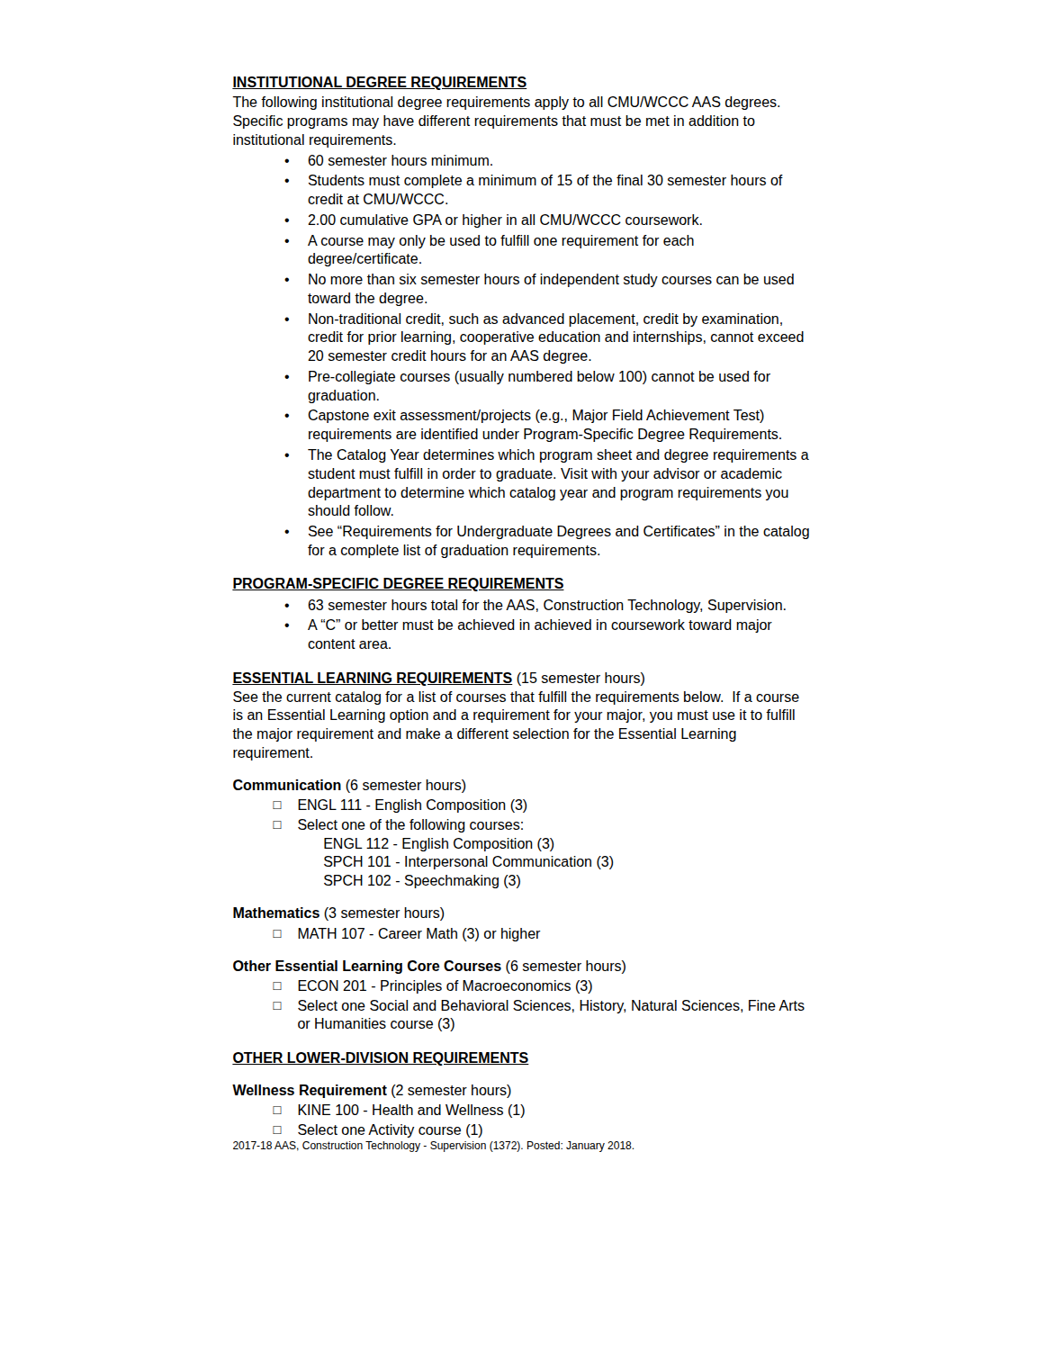INSTITUTIONAL DEGREE REQUIREMENTS
The following institutional degree requirements apply to all CMU/WCCC AAS degrees. Specific programs may have different requirements that must be met in addition to institutional requirements.
60 semester hours minimum.
Students must complete a minimum of 15 of the final 30 semester hours of credit at CMU/WCCC.
2.00 cumulative GPA or higher in all CMU/WCCC coursework.
A course may only be used to fulfill one requirement for each degree/certificate.
No more than six semester hours of independent study courses can be used toward the degree.
Non-traditional credit, such as advanced placement, credit by examination, credit for prior learning, cooperative education and internships, cannot exceed 20 semester credit hours for an AAS degree.
Pre-collegiate courses (usually numbered below 100) cannot be used for graduation.
Capstone exit assessment/projects (e.g., Major Field Achievement Test) requirements are identified under Program-Specific Degree Requirements.
The Catalog Year determines which program sheet and degree requirements a student must fulfill in order to graduate. Visit with your advisor or academic department to determine which catalog year and program requirements you should follow.
See “Requirements for Undergraduate Degrees and Certificates” in the catalog for a complete list of graduation requirements.
PROGRAM-SPECIFIC DEGREE REQUIREMENTS
63 semester hours total for the AAS, Construction Technology, Supervision.
A “C” or better must be achieved in achieved in coursework toward major content area.
ESSENTIAL LEARNING REQUIREMENTS
(15 semester hours)
See the current catalog for a list of courses that fulfill the requirements below. If a course is an Essential Learning option and a requirement for your major, you must use it to fulfill the major requirement and make a different selection for the Essential Learning requirement.
Communication (6 semester hours)
ENGL 111 - English Composition (3)
Select one of the following courses:
ENGL 112 - English Composition (3)
SPCH 101 - Interpersonal Communication (3)
SPCH 102 - Speechmaking (3)
Mathematics (3 semester hours)
MATH 107 - Career Math (3) or higher
Other Essential Learning Core Courses (6 semester hours)
ECON 201 - Principles of Macroeconomics (3)
Select one Social and Behavioral Sciences, History, Natural Sciences, Fine Arts or Humanities course (3)
OTHER LOWER-DIVISION REQUIREMENTS
Wellness Requirement (2 semester hours)
KINE 100 - Health and Wellness (1)
Select one Activity course (1)
2017-18 AAS, Construction Technology - Supervision (1372). Posted: January 2018.